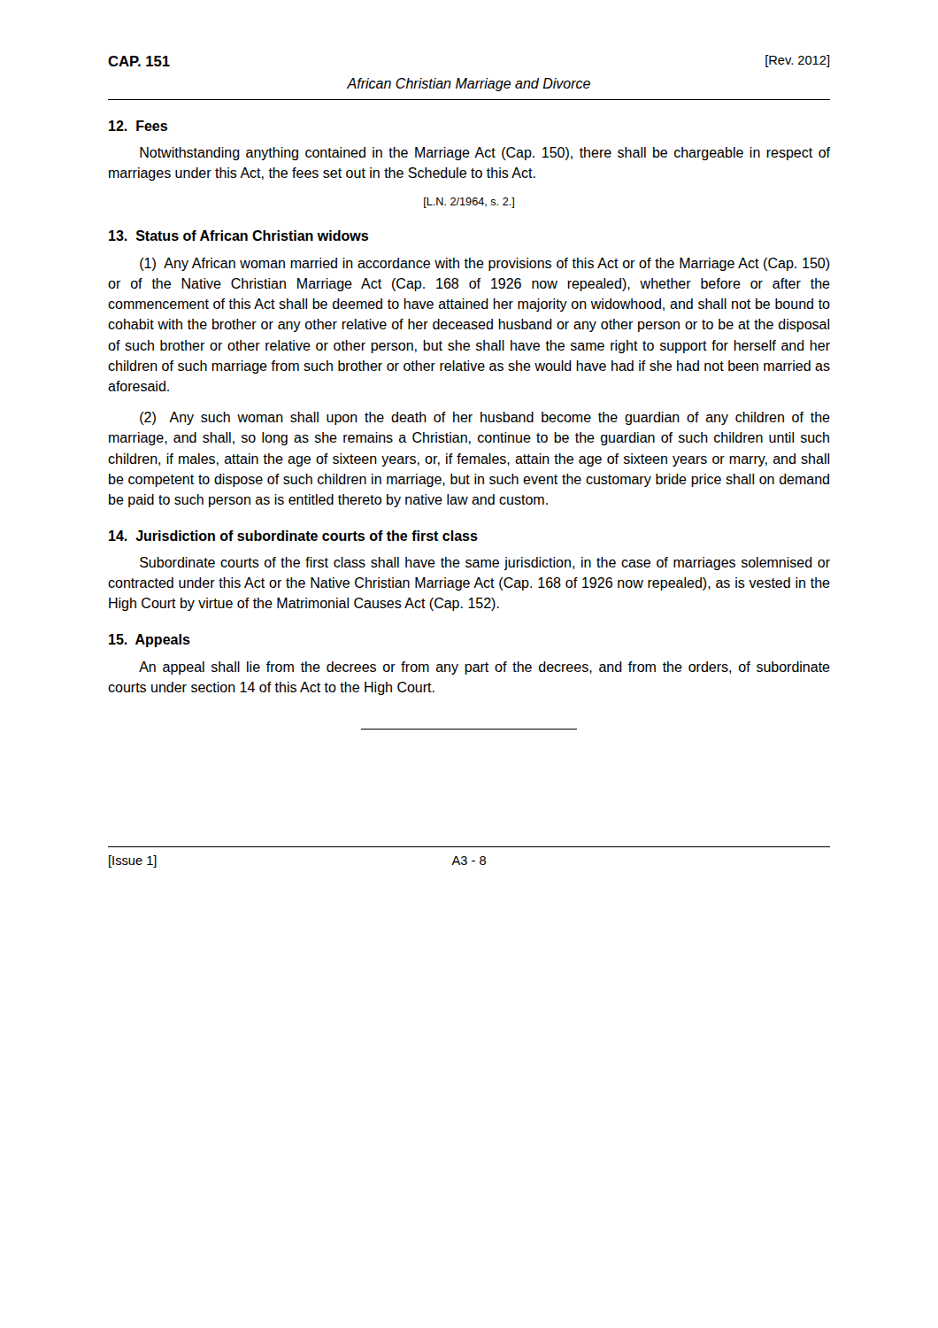CAP. 151
[Rev. 2012]
African Christian Marriage and Divorce
12. Fees
Notwithstanding anything contained in the Marriage Act (Cap. 150), there shall be chargeable in respect of marriages under this Act, the fees set out in the Schedule to this Act.
[L.N. 2/1964, s. 2.]
13. Status of African Christian widows
(1) Any African woman married in accordance with the provisions of this Act or of the Marriage Act (Cap. 150) or of the Native Christian Marriage Act (Cap. 168 of 1926 now repealed), whether before or after the commencement of this Act shall be deemed to have attained her majority on widowhood, and shall not be bound to cohabit with the brother or any other relative of her deceased husband or any other person or to be at the disposal of such brother or other relative or other person, but she shall have the same right to support for herself and her children of such marriage from such brother or other relative as she would have had if she had not been married as aforesaid.
(2) Any such woman shall upon the death of her husband become the guardian of any children of the marriage, and shall, so long as she remains a Christian, continue to be the guardian of such children until such children, if males, attain the age of sixteen years, or, if females, attain the age of sixteen years or marry, and shall be competent to dispose of such children in marriage, but in such event the customary bride price shall on demand be paid to such person as is entitled thereto by native law and custom.
14. Jurisdiction of subordinate courts of the first class
Subordinate courts of the first class shall have the same jurisdiction, in the case of marriages solemnised or contracted under this Act or the Native Christian Marriage Act (Cap. 168 of 1926 now repealed), as is vested in the High Court by virtue of the Matrimonial Causes Act (Cap. 152).
15. Appeals
An appeal shall lie from the decrees or from any part of the decrees, and from the orders, of subordinate courts under section 14 of this Act to the High Court.
[Issue 1]
A3 - 8